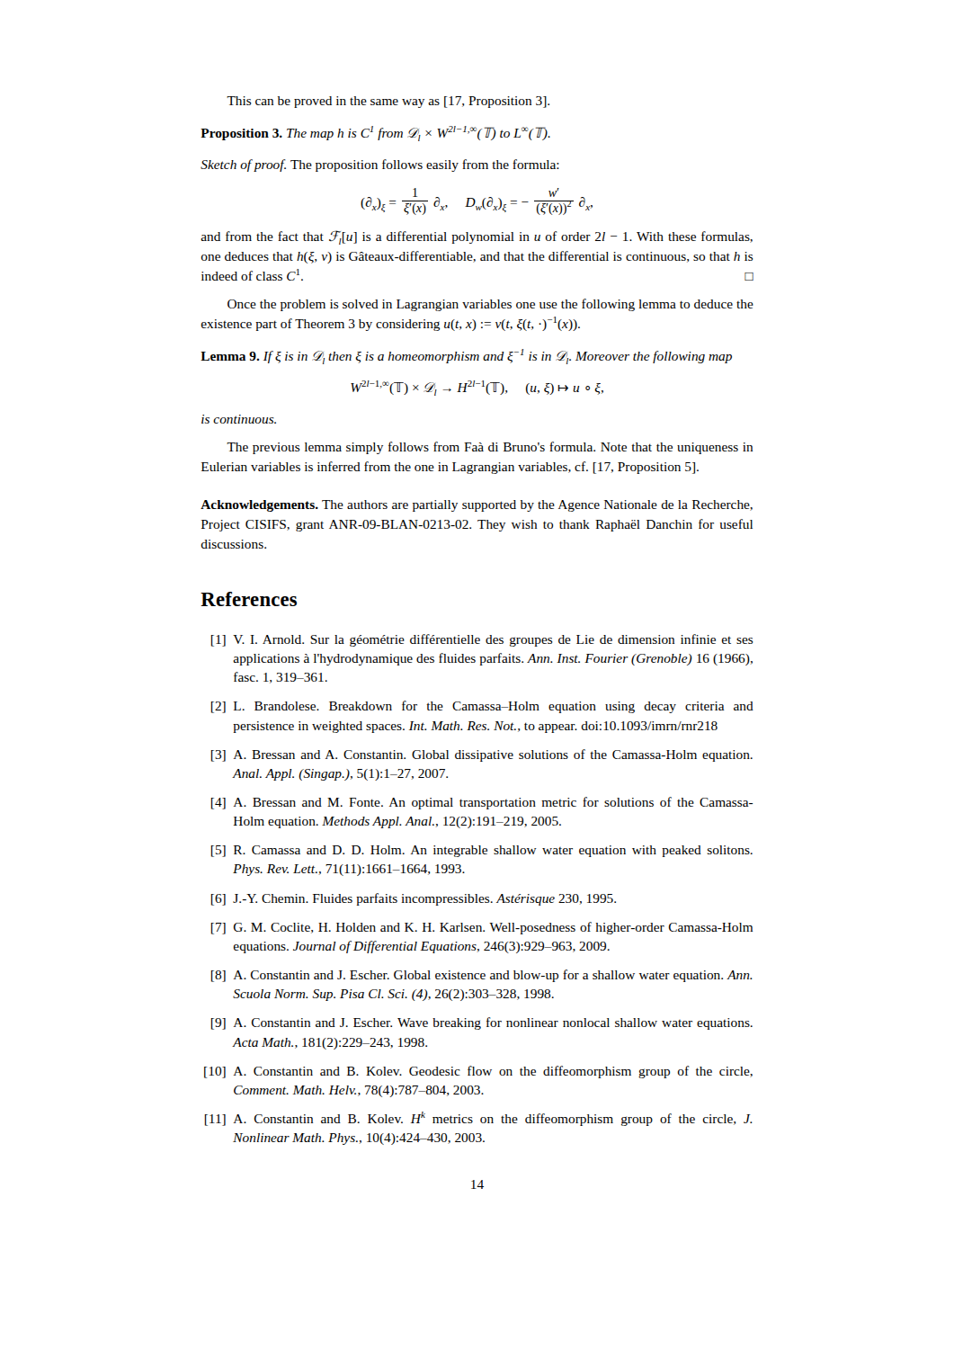This can be proved in the same way as [17, Proposition 3].
Proposition 3. The map h is C1 from 𝒟l × W2l−1,∞(𝕋) to L∞(𝕋).
Sketch of proof. The proposition follows easily from the formula:
(∂x)ξ = 1 ξ′(x) ∂x, Dw(∂x)ξ = − w′(ξ′(x))2 ∂x,
and from the fact that ℱl[u] is a differential polynomial in u of order 2l − 1. With these formulas, one deduces that h(ξ, v) is Gâteaux-differentiable, and that the differential is continuous, so that h is indeed of class C1. □
Once the problem is solved in Lagrangian variables one use the following lemma to deduce the existence part of Theorem 3 by considering u(t, x) := v(t, ξ(t, ·)−1(x)).
Lemma 9. If ξ is in 𝒟l then ξ is a homeomorphism and ξ−1 is in 𝒟l. Moreover the following map
W2l−1,∞(𝕋) × 𝒟l → H2l−1(𝕋), (u, ξ) ↦ u ∘ ξ,
is continuous.
The previous lemma simply follows from Faà di Bruno's formula. Note that the uniqueness in Eulerian variables is inferred from the one in Lagrangian variables, cf. [17, Proposition 5].
Acknowledgements. The authors are partially supported by the Agence Nationale de la Recherche, Project CISIFS, grant ANR-09-BLAN-0213-02. They wish to thank Raphaël Danchin for useful discussions.
References
[1] V. I. Arnold. Sur la géométrie différentielle des groupes de Lie de dimension infinie et ses applications à l'hydrodynamique des fluides parfaits. Ann. Inst. Fourier (Grenoble) 16 (1966), fasc. 1, 319–361.
[2] L. Brandolese. Breakdown for the Camassa–Holm equation using decay criteria and persistence in weighted spaces. Int. Math. Res. Not., to appear. doi:10.1093/imrn/rnr218
[3] A. Bressan and A. Constantin. Global dissipative solutions of the Camassa-Holm equation. Anal. Appl. (Singap.), 5(1):1–27, 2007.
[4] A. Bressan and M. Fonte. An optimal transportation metric for solutions of the Camassa-Holm equation. Methods Appl. Anal., 12(2):191–219, 2005.
[5] R. Camassa and D. D. Holm. An integrable shallow water equation with peaked solitons. Phys. Rev. Lett., 71(11):1661–1664, 1993.
[6] J.-Y. Chemin. Fluides parfaits incompressibles. Astérisque 230, 1995.
[7] G. M. Coclite, H. Holden and K. H. Karlsen. Well-posedness of higher-order Camassa-Holm equations. Journal of Differential Equations, 246(3):929–963, 2009.
[8] A. Constantin and J. Escher. Global existence and blow-up for a shallow water equation. Ann. Scuola Norm. Sup. Pisa Cl. Sci. (4), 26(2):303–328, 1998.
[9] A. Constantin and J. Escher. Wave breaking for nonlinear nonlocal shallow water equations. Acta Math., 181(2):229–243, 1998.
[10] A. Constantin and B. Kolev. Geodesic flow on the diffeomorphism group of the circle, Comment. Math. Helv., 78(4):787–804, 2003.
[11] A. Constantin and B. Kolev. Hk metrics on the diffeomorphism group of the circle, J. Nonlinear Math. Phys., 10(4):424–430, 2003.
14